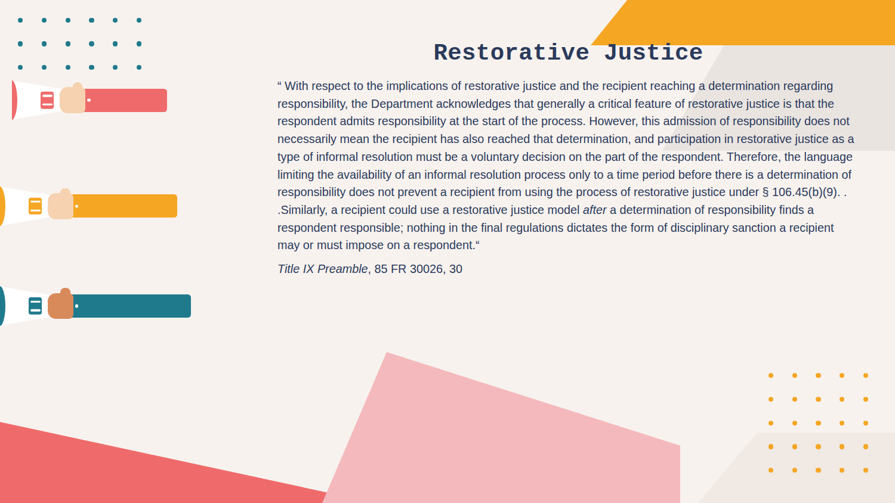Restorative Justice
“ With respect to the implications of restorative justice and the recipient reaching a determination regarding responsibility, the Department acknowledges that generally a critical feature of restorative justice is that the respondent admits responsibility at the start of the process. However, this admission of responsibility does not necessarily mean the recipient has also reached that determination, and participation in restorative justice as a type of informal resolution must be a voluntary decision on the part of the respondent. Therefore, the language limiting the availability of an informal resolution process only to a time period before there is a determination of responsibility does not prevent a recipient from using the process of restorative justice under § 106.45(b)(9). . .Similarly, a recipient could use a restorative justice model after a determination of responsibility finds a respondent responsible; nothing in the final regulations dictates the form of disciplinary sanction a recipient may or must impose on a respondent.“
Title IX Preamble, 85 FR 30026, 30